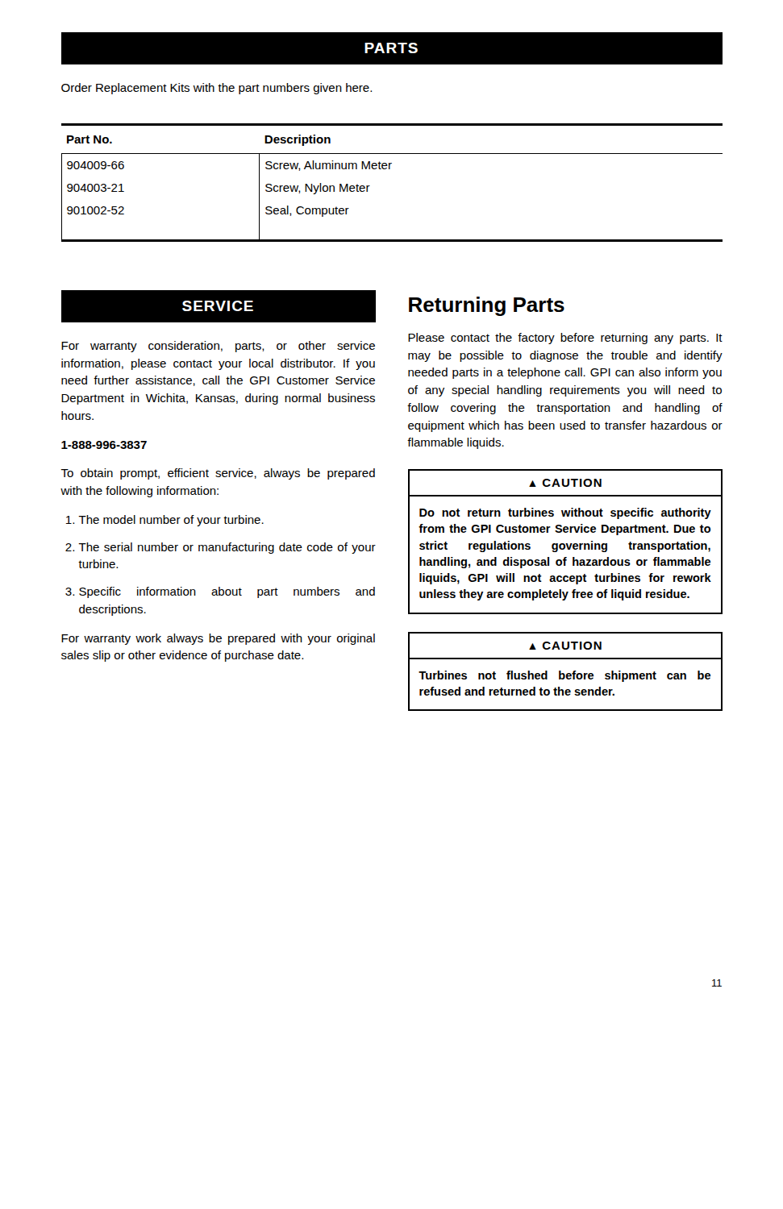PARTS
Order Replacement Kits with the part numbers given here.
| Part No. | Description |
| --- | --- |
| 904009-66 | Screw, Aluminum Meter |
| 904003-21 | Screw, Nylon Meter |
| 901002-52 | Seal, Computer |
SERVICE
For warranty consideration, parts, or other service information, please contact your local distributor. If you need further assistance, call the GPI Customer Service Department in Wichita, Kansas, during normal business hours.
1-888-996-3837
To obtain prompt, efficient service, always be prepared with the following information:
The model number of your turbine.
The serial number or manufacturing date code of your turbine.
Specific information about part numbers and descriptions.
For warranty work always be prepared with your original sales slip or other evidence of purchase date.
Returning Parts
Please contact the factory before returning any parts. It may be possible to diagnose the trouble and identify needed parts in a telephone call. GPI can also inform you of any special handling requirements you will need to follow covering the transportation and handling of equipment which has been used to transfer hazardous or flammable liquids.
▲CAUTION
Do not return turbines without specific authority from the GPI Customer Service Department. Due to strict regulations governing transportation, handling, and disposal of hazardous or flammable liquids, GPI will not accept turbines for rework unless they are completely free of liquid residue.
▲CAUTION
Turbines not flushed before shipment can be refused and returned to the sender.
11